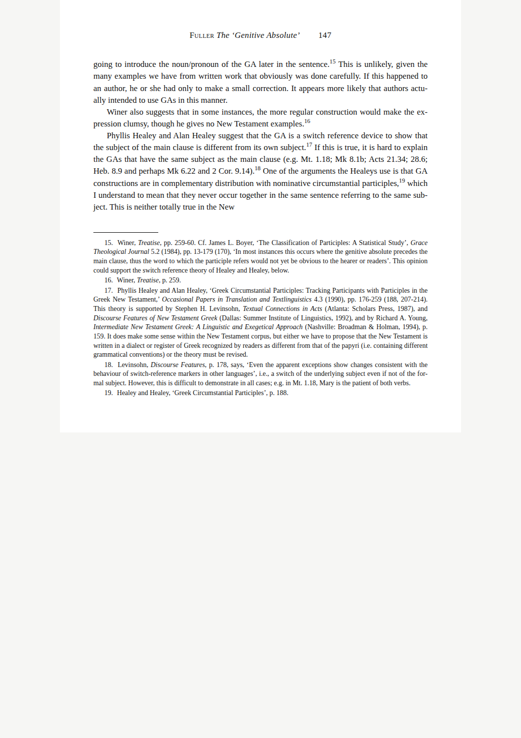Fuller The ‘Genitive Absolute’ 147
going to introduce the noun/pronoun of the GA later in the sentence.15 This is unlikely, given the many examples we have from written work that obviously was done carefully. If this happened to an author, he or she had only to make a small correction. It appears more likely that authors actually intended to use GAs in this manner.
Winer also suggests that in some instances, the more regular construction would make the expression clumsy, though he gives no New Testament examples.16
Phyllis Healey and Alan Healey suggest that the GA is a switch reference device to show that the subject of the main clause is different from its own subject.17 If this is true, it is hard to explain the GAs that have the same subject as the main clause (e.g. Mt. 1.18; Mk 8.1b; Acts 21.34; 28.6; Heb. 8.9 and perhaps Mk 6.22 and 2 Cor. 9.14).18 One of the arguments the Healeys use is that GA constructions are in complementary distribution with nominative circumstantial participles,19 which I understand to mean that they never occur together in the same sentence referring to the same subject. This is neither totally true in the New
15. Winer, Treatise, pp. 259-60. Cf. James L. Boyer, ‘The Classification of Participles: A Statistical Study’, Grace Theological Journal 5.2 (1984), pp. 13-179 (170), ‘In most instances this occurs where the genitive absolute precedes the main clause, thus the word to which the participle refers would not yet be obvious to the hearer or readers’. This opinion could support the switch reference theory of Healey and Healey, below.
16. Winer, Treatise, p. 259.
17. Phyllis Healey and Alan Healey, ‘Greek Circumstantial Participles: Tracking Participants with Participles in the Greek New Testament,’ Occasional Papers in Translation and Textlinguistics 4.3 (1990), pp. 176-259 (188, 207-214). This theory is supported by Stephen H. Levinsohn, Textual Connections in Acts (Atlanta: Scholars Press, 1987), and Discourse Features of New Testament Greek (Dallas: Summer Institute of Linguistics, 1992), and by Richard A. Young, Intermediate New Testament Greek: A Linguistic and Exegetical Approach (Nashville: Broadman & Holman, 1994), p. 159. It does make some sense within the New Testament corpus, but either we have to propose that the New Testament is written in a dialect or register of Greek recognized by readers as different from that of the papyri (i.e. containing different grammatical conventions) or the theory must be revised.
18. Levinsohn, Discourse Features, p. 178, says, ‘Even the apparent exceptions show changes consistent with the behaviour of switch-reference markers in other languages’, i.e., a switch of the underlying subject even if not of the formal subject. However, this is difficult to demonstrate in all cases; e.g. in Mt. 1.18, Mary is the patient of both verbs.
19. Healey and Healey, ‘Greek Circumstantial Participles’, p. 188.